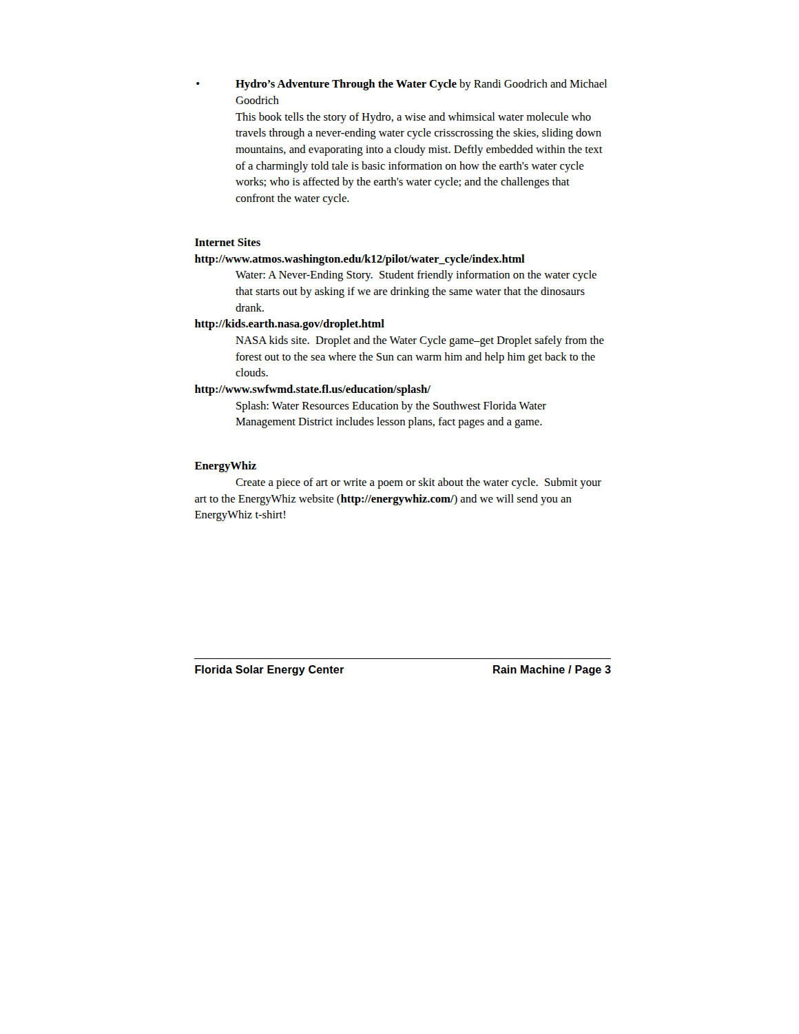•
Hydro’s Adventure Through the Water Cycle by Randi Goodrich and Michael Goodrich
This book tells the story of Hydro, a wise and whimsical water molecule who travels through a never-ending water cycle crisscrossing the skies, sliding down mountains, and evaporating into a cloudy mist. Deftly embedded within the text of a charmingly told tale is basic information on how the earth's water cycle works; who is affected by the earth's water cycle; and the challenges that confront the water cycle.
Internet Sites
http://www.atmos.washington.edu/k12/pilot/water_cycle/index.html
Water: A Never-Ending Story. Student friendly information on the water cycle that starts out by asking if we are drinking the same water that the dinosaurs drank.
http://kids.earth.nasa.gov/droplet.html
NASA kids site. Droplet and the Water Cycle game–get Droplet safely from the forest out to the sea where the Sun can warm him and help him get back to the clouds.
http://www.swfwmd.state.fl.us/education/splash/
Splash: Water Resources Education by the Southwest Florida Water Management District includes lesson plans, fact pages and a game.
EnergyWhiz
Create a piece of art or write a poem or skit about the water cycle. Submit your art to the EnergyWhiz website (http://energywhiz.com/) and we will send you an EnergyWhiz t-shirt!
Florida Solar Energy Center
Rain Machine / Page 3